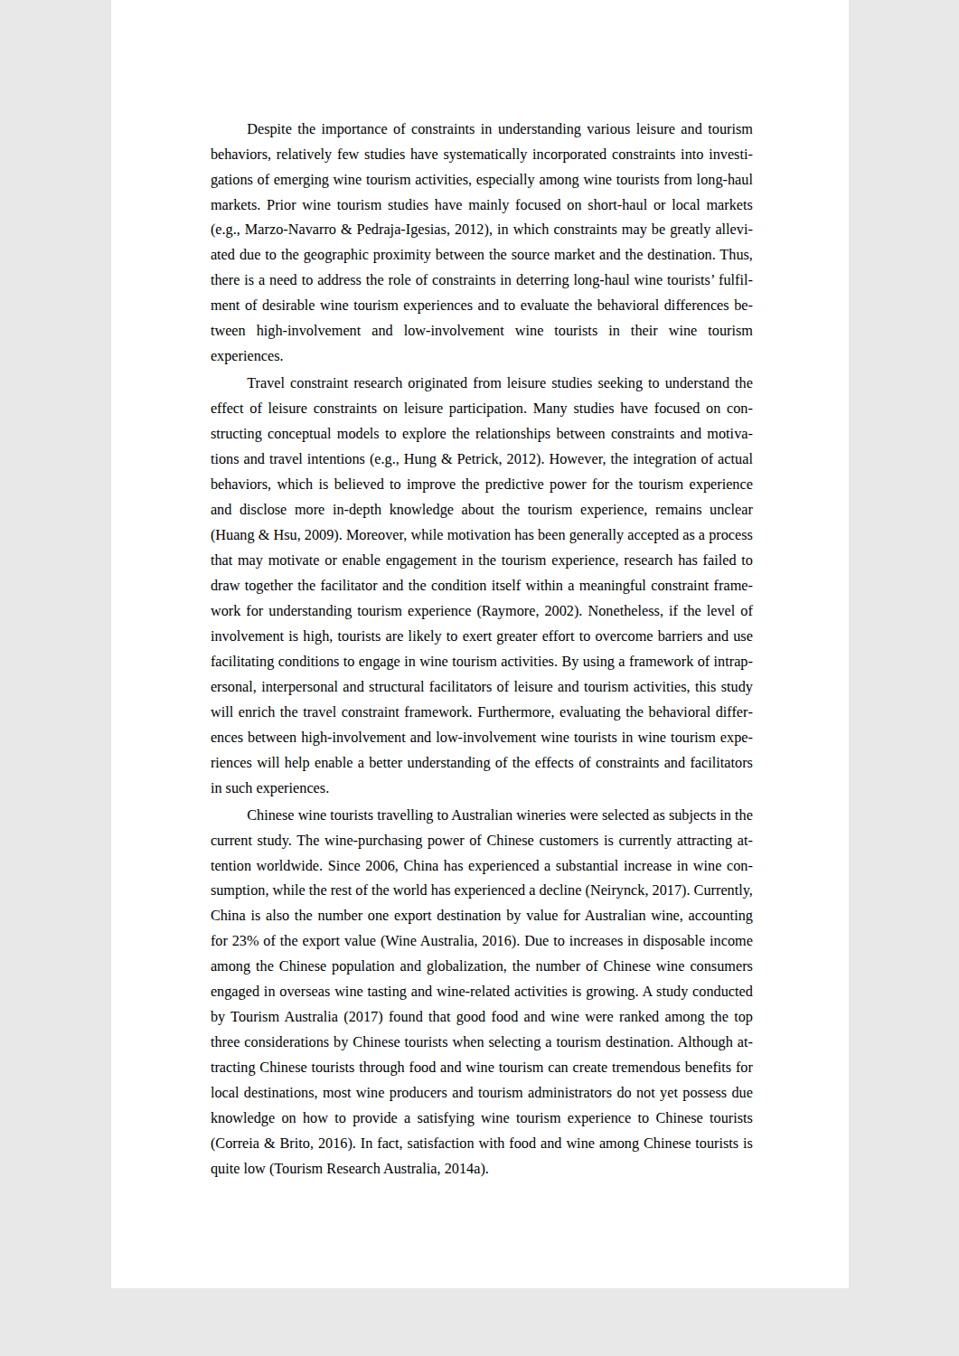Despite the importance of constraints in understanding various leisure and tourism behaviors, relatively few studies have systematically incorporated constraints into investigations of emerging wine tourism activities, especially among wine tourists from long-haul markets. Prior wine tourism studies have mainly focused on short-haul or local markets (e.g., Marzo-Navarro & Pedraja-Igesias, 2012), in which constraints may be greatly alleviated due to the geographic proximity between the source market and the destination. Thus, there is a need to address the role of constraints in deterring long-haul wine tourists’ fulfilment of desirable wine tourism experiences and to evaluate the behavioral differences between high-involvement and low-involvement wine tourists in their wine tourism experiences.
Travel constraint research originated from leisure studies seeking to understand the effect of leisure constraints on leisure participation. Many studies have focused on constructing conceptual models to explore the relationships between constraints and motivations and travel intentions (e.g., Hung & Petrick, 2012). However, the integration of actual behaviors, which is believed to improve the predictive power for the tourism experience and disclose more in-depth knowledge about the tourism experience, remains unclear (Huang & Hsu, 2009). Moreover, while motivation has been generally accepted as a process that may motivate or enable engagement in the tourism experience, research has failed to draw together the facilitator and the condition itself within a meaningful constraint framework for understanding tourism experience (Raymore, 2002). Nonetheless, if the level of involvement is high, tourists are likely to exert greater effort to overcome barriers and use facilitating conditions to engage in wine tourism activities. By using a framework of intrapersonal, interpersonal and structural facilitators of leisure and tourism activities, this study will enrich the travel constraint framework. Furthermore, evaluating the behavioral differences between high-involvement and low-involvement wine tourists in wine tourism experiences will help enable a better understanding of the effects of constraints and facilitators in such experiences.
Chinese wine tourists travelling to Australian wineries were selected as subjects in the current study. The wine-purchasing power of Chinese customers is currently attracting attention worldwide. Since 2006, China has experienced a substantial increase in wine consumption, while the rest of the world has experienced a decline (Neirynck, 2017). Currently, China is also the number one export destination by value for Australian wine, accounting for 23% of the export value (Wine Australia, 2016). Due to increases in disposable income among the Chinese population and globalization, the number of Chinese wine consumers engaged in overseas wine tasting and wine-related activities is growing. A study conducted by Tourism Australia (2017) found that good food and wine were ranked among the top three considerations by Chinese tourists when selecting a tourism destination. Although attracting Chinese tourists through food and wine tourism can create tremendous benefits for local destinations, most wine producers and tourism administrators do not yet possess due knowledge on how to provide a satisfying wine tourism experience to Chinese tourists (Correia & Brito, 2016). In fact, satisfaction with food and wine among Chinese tourists is quite low (Tourism Research Australia, 2014a).